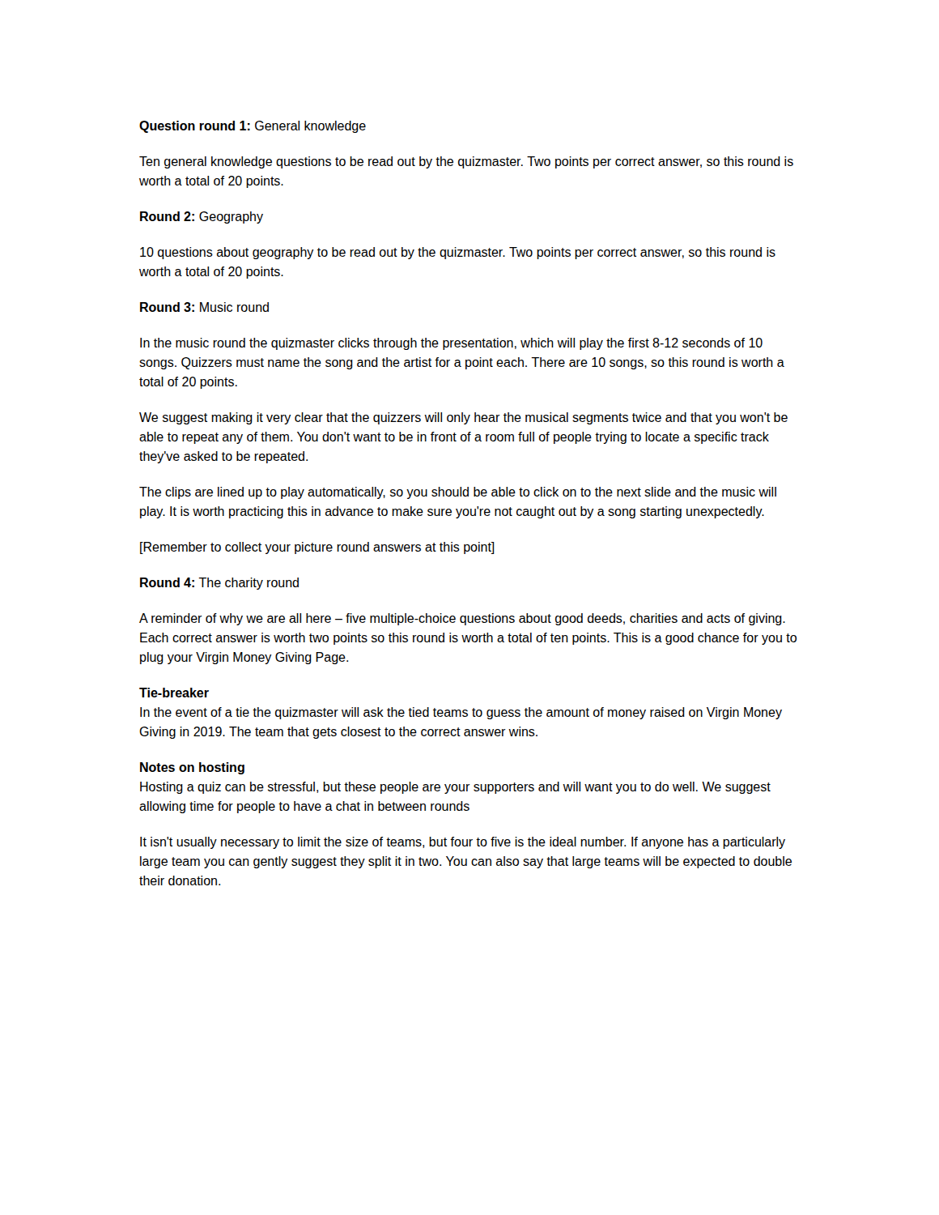Question round 1:
General knowledge
Ten general knowledge questions to be read out by the quizmaster. Two points per correct answer, so this round is worth a total of 20 points.
Round 2:
Geography
10 questions about geography to be read out by the quizmaster. Two points per correct answer, so this round is worth a total of 20 points.
Round 3:
Music round
In the music round the quizmaster clicks through the presentation, which will play the first 8-12 seconds of 10 songs. Quizzers must name the song and the artist for a point each. There are 10 songs, so this round is worth a total of 20 points.
We suggest making it very clear that the quizzers will only hear the musical segments twice and that you won't be able to repeat any of them. You don't want to be in front of a room full of people trying to locate a specific track they've asked to be repeated.
The clips are lined up to play automatically, so you should be able to click on to the next slide and the music will play. It is worth practicing this in advance to make sure you're not caught out by a song starting unexpectedly.
[Remember to collect your picture round answers at this point]
Round 4:
The charity round
A reminder of why we are all here – five multiple-choice questions about good deeds, charities and acts of giving. Each correct answer is worth two points so this round is worth a total of ten points. This is a good chance for you to plug your Virgin Money Giving Page.
Tie-breaker
In the event of a tie the quizmaster will ask the tied teams to guess the amount of money raised on Virgin Money Giving in 2019. The team that gets closest to the correct answer wins.
Notes on hosting
Hosting a quiz can be stressful, but these people are your supporters and will want you to do well. We suggest allowing time for people to have a chat in between rounds
It isn't usually necessary to limit the size of teams, but four to five is the ideal number. If anyone has a particularly large team you can gently suggest they split it in two. You can also say that large teams will be expected to double their donation.